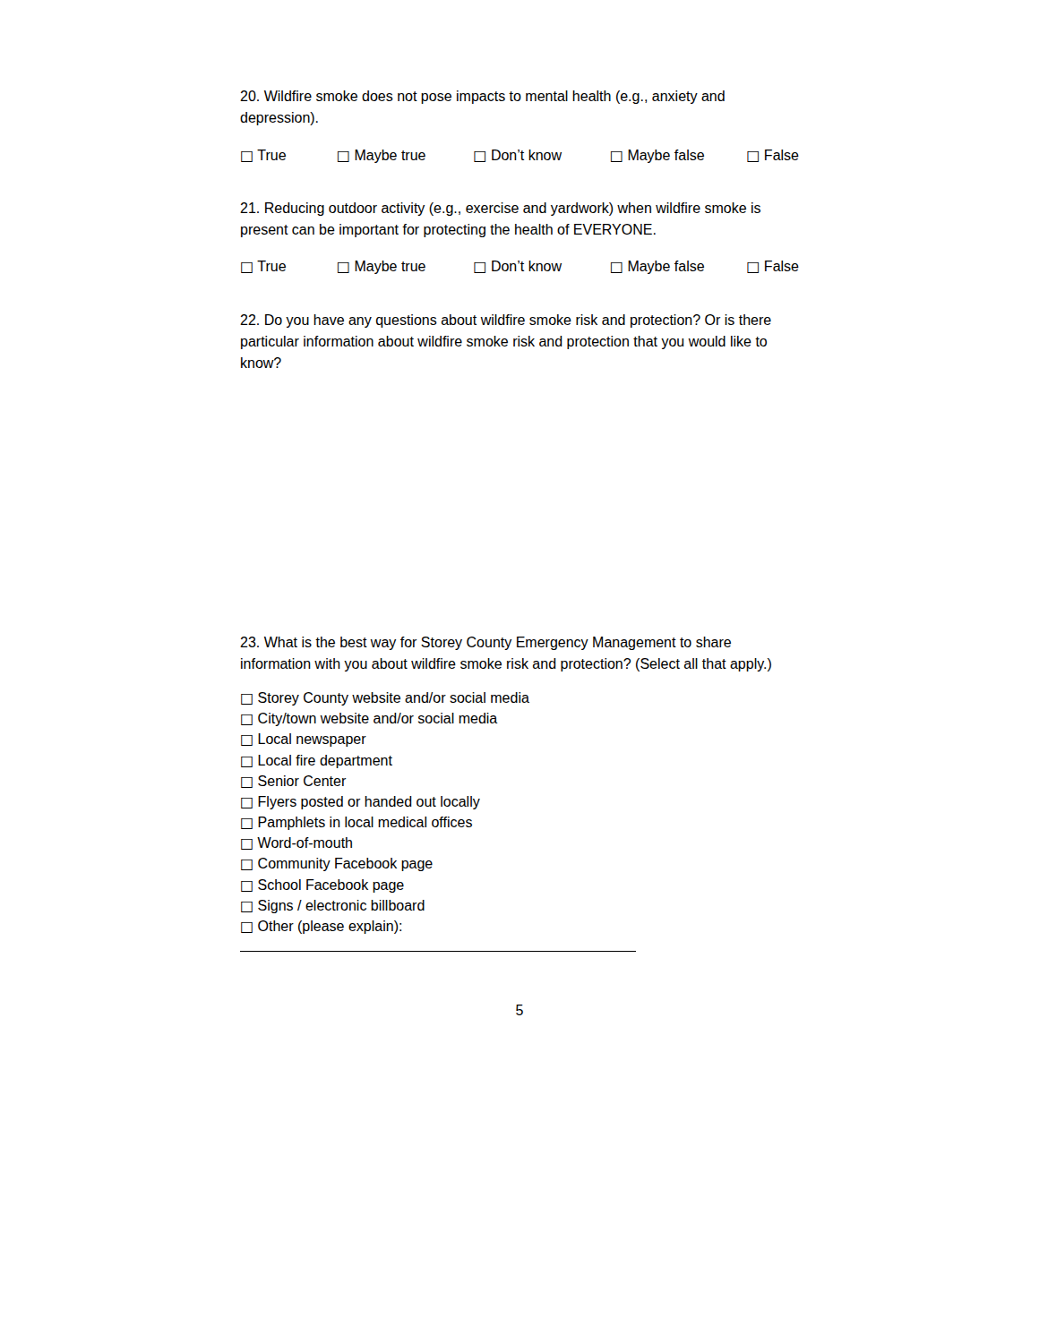20. Wildfire smoke does not pose impacts to mental health (e.g., anxiety and depression).
□ True □ Maybe true □ Don’t know □ Maybe false □ False
21. Reducing outdoor activity (e.g., exercise and yardwork) when wildfire smoke is present can be important for protecting the health of EVERYONE.
□ True □ Maybe true □ Don’t know □ Maybe false □ False
22. Do you have any questions about wildfire smoke risk and protection? Or is there particular information about wildfire smoke risk and protection that you would like to know?
23. What is the best way for Storey County Emergency Management to share information with you about wildfire smoke risk and protection? (Select all that apply.)
□ Storey County website and/or social media
□ City/town website and/or social media
□ Local newspaper
□ Local fire department
□ Senior Center
□ Flyers posted or handed out locally
□ Pamphlets in local medical offices
□ Word-of-mouth
□ Community Facebook page
□ School Facebook page
□ Signs / electronic billboard
□ Other (please explain):
5